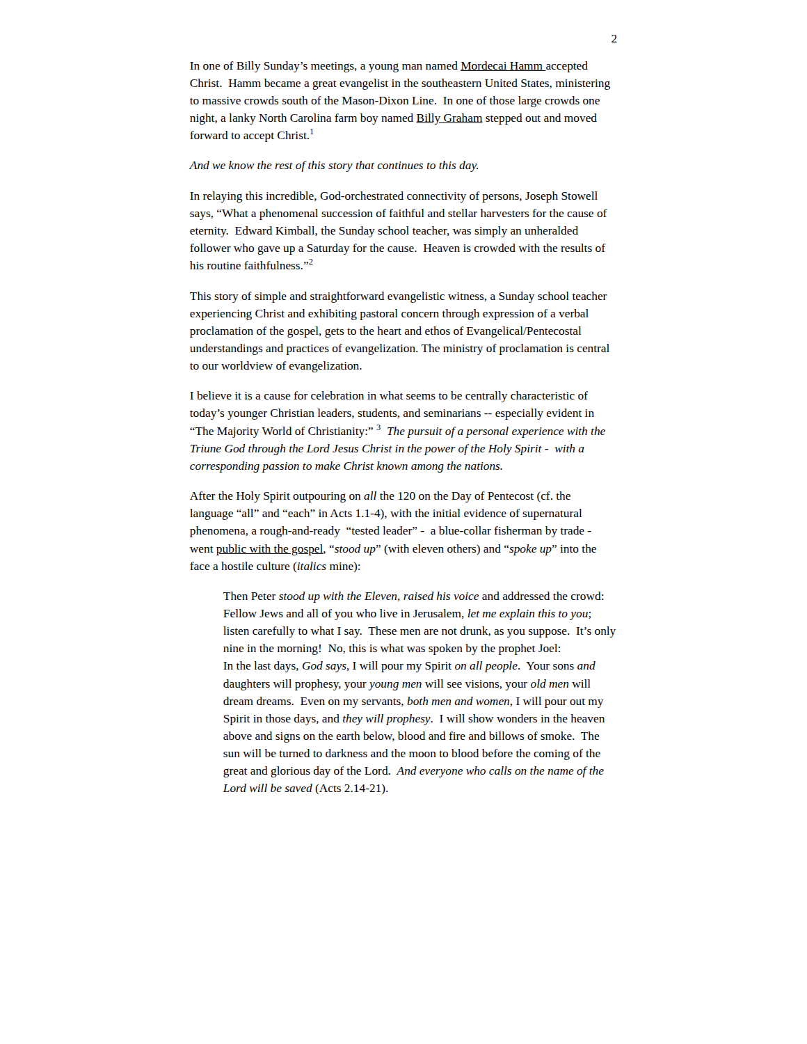2
In one of Billy Sunday’s meetings, a young man named Mordecai Hamm accepted Christ. Hamm became a great evangelist in the southeastern United States, ministering to massive crowds south of the Mason-Dixon Line. In one of those large crowds one night, a lanky North Carolina farm boy named Billy Graham stepped out and moved forward to accept Christ.1
And we know the rest of this story that continues to this day.
In relaying this incredible, God-orchestrated connectivity of persons, Joseph Stowell says, “What a phenomenal succession of faithful and stellar harvesters for the cause of eternity. Edward Kimball, the Sunday school teacher, was simply an unheralded follower who gave up a Saturday for the cause. Heaven is crowded with the results of his routine faithfulness.”2
This story of simple and straightforward evangelistic witness, a Sunday school teacher experiencing Christ and exhibiting pastoral concern through expression of a verbal proclamation of the gospel, gets to the heart and ethos of Evangelical/Pentecostal understandings and practices of evangelization. The ministry of proclamation is central to our worldview of evangelization.
I believe it is a cause for celebration in what seems to be centrally characteristic of today’s younger Christian leaders, students, and seminarians -- especially evident in “The Majority World of Christianity:” 3 The pursuit of a personal experience with the Triune God through the Lord Jesus Christ in the power of the Holy Spirit - with a corresponding passion to make Christ known among the nations.
After the Holy Spirit outpouring on all the 120 on the Day of Pentecost (cf. the language “all” and “each” in Acts 1.1-4), with the initial evidence of supernatural phenomena, a rough-and-ready “tested leader” - a blue-collar fisherman by trade - went public with the gospel, “stood up” (with eleven others) and “spoke up” into the face a hostile culture (italics mine):
Then Peter stood up with the Eleven, raised his voice and addressed the crowd: Fellow Jews and all of you who live in Jerusalem, let me explain this to you; listen carefully to what I say. These men are not drunk, as you suppose. It’s only nine in the morning! No, this is what was spoken by the prophet Joel:
In the last days, God says, I will pour my Spirit on all people. Your sons and daughters will prophesy, your young men will see visions, your old men will dream dreams. Even on my servants, both men and women, I will pour out my Spirit in those days, and they will prophesy. I will show wonders in the heaven above and signs on the earth below, blood and fire and billows of smoke. The sun will be turned to darkness and the moon to blood before the coming of the great and glorious day of the Lord. And everyone who calls on the name of the Lord will be saved (Acts 2.14-21).